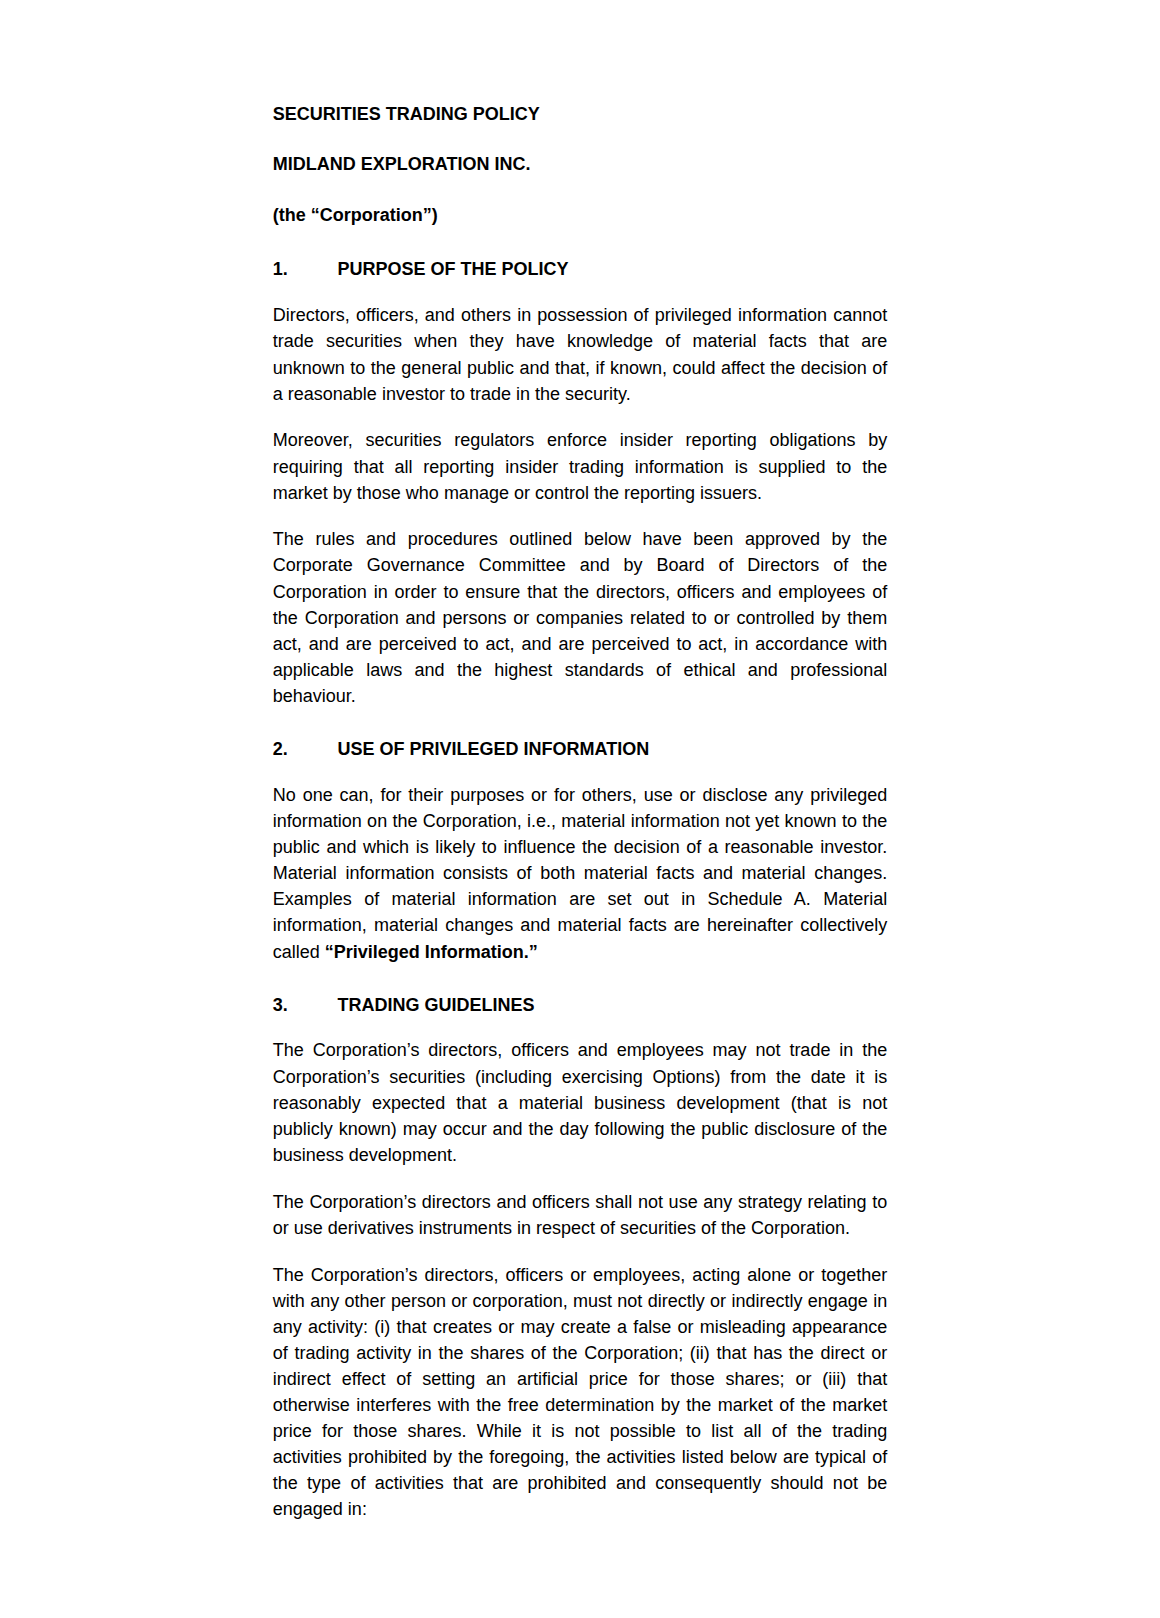SECURITIES TRADING POLICY
MIDLAND EXPLORATION INC.
(the “Corporation”)
1. PURPOSE OF THE POLICY
Directors, officers, and others in possession of privileged information cannot trade securities when they have knowledge of material facts that are unknown to the general public and that, if known, could affect the decision of a reasonable investor to trade in the security.
Moreover, securities regulators enforce insider reporting obligations by requiring that all reporting insider trading information is supplied to the market by those who manage or control the reporting issuers.
The rules and procedures outlined below have been approved by the Corporate Governance Committee and by Board of Directors of the Corporation in order to ensure that the directors, officers and employees of the Corporation and persons or companies related to or controlled by them act, and are perceived to act, and are perceived to act, in accordance with applicable laws and the highest standards of ethical and professional behaviour.
2. USE OF PRIVILEGED INFORMATION
No one can, for their purposes or for others, use or disclose any privileged information on the Corporation, i.e., material information not yet known to the public and which is likely to influence the decision of a reasonable investor. Material information consists of both material facts and material changes. Examples of material information are set out in Schedule A. Material information, material changes and material facts are hereinafter collectively called “Privileged Information.”
3. TRADING GUIDELINES
The Corporation’s directors, officers and employees may not trade in the Corporation’s securities (including exercising Options) from the date it is reasonably expected that a material business development (that is not publicly known) may occur and the day following the public disclosure of the business development.
The Corporation’s directors and officers shall not use any strategy relating to or use derivatives instruments in respect of securities of the Corporation.
The Corporation’s directors, officers or employees, acting alone or together with any other person or corporation, must not directly or indirectly engage in any activity: (i) that creates or may create a false or misleading appearance of trading activity in the shares of the Corporation; (ii) that has the direct or indirect effect of setting an artificial price for those shares; or (iii) that otherwise interferes with the free determination by the market of the market price for those shares. While it is not possible to list all of the trading activities prohibited by the foregoing, the activities listed below are typical of the type of activities that are prohibited and consequently should not be engaged in: